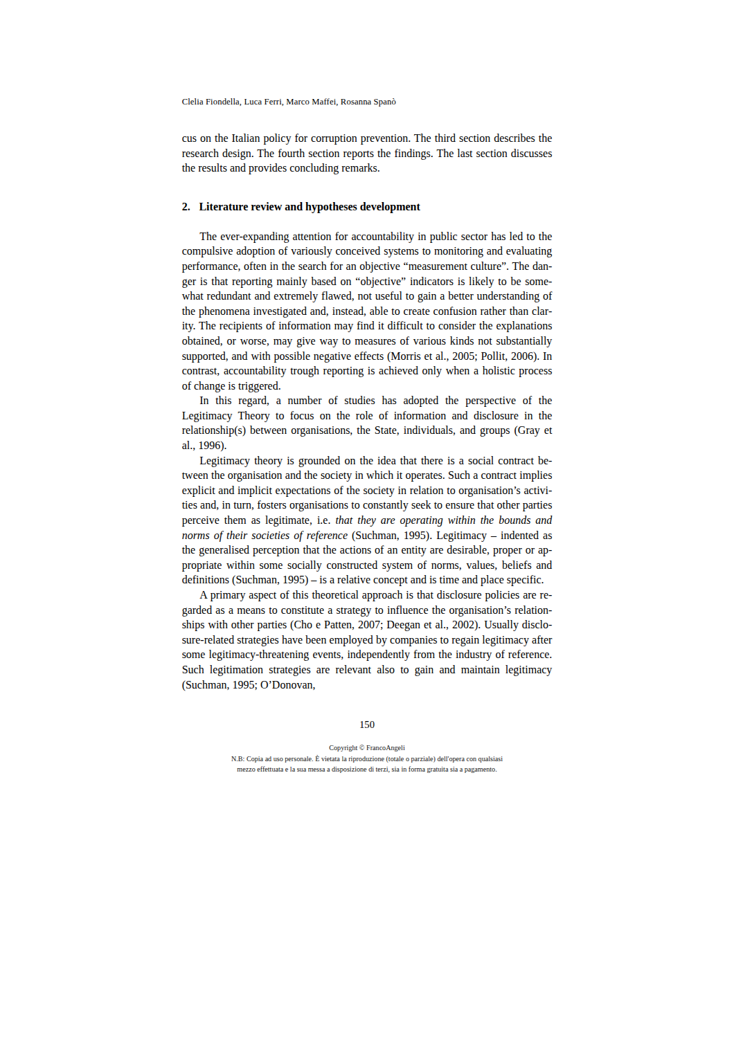Clelia Fiondella, Luca Ferri, Marco Maffei, Rosanna Spanò
cus on the Italian policy for corruption prevention. The third section describes the research design. The fourth section reports the findings. The last section discusses the results and provides concluding remarks.
2. Literature review and hypotheses development
The ever-expanding attention for accountability in public sector has led to the compulsive adoption of variously conceived systems to monitoring and evaluating performance, often in the search for an objective “measurement culture”. The danger is that reporting mainly based on “objective” indicators is likely to be somewhat redundant and extremely flawed, not useful to gain a better understanding of the phenomena investigated and, instead, able to create confusion rather than clarity. The recipients of information may find it difficult to consider the explanations obtained, or worse, may give way to measures of various kinds not substantially supported, and with possible negative effects (Morris et al., 2005; Pollit, 2006). In contrast, accountability trough reporting is achieved only when a holistic process of change is triggered.
In this regard, a number of studies has adopted the perspective of the Legitimacy Theory to focus on the role of information and disclosure in the relationship(s) between organisations, the State, individuals, and groups (Gray et al., 1996).
Legitimacy theory is grounded on the idea that there is a social contract between the organisation and the society in which it operates. Such a contract implies explicit and implicit expectations of the society in relation to organisation’s activities and, in turn, fosters organisations to constantly seek to ensure that other parties perceive them as legitimate, i.e. that they are operating within the bounds and norms of their societies of reference (Suchman, 1995). Legitimacy – indented as the generalised perception that the actions of an entity are desirable, proper or appropriate within some socially constructed system of norms, values, beliefs and definitions (Suchman, 1995) – is a relative concept and is time and place specific.
A primary aspect of this theoretical approach is that disclosure policies are regarded as a means to constitute a strategy to influence the organisation’s relationships with other parties (Cho e Patten, 2007; Deegan et al., 2002). Usually disclosure-related strategies have been employed by companies to regain legitimacy after some legitimacy-threatening events, independently from the industry of reference. Such legitimation strategies are relevant also to gain and maintain legitimacy (Suchman, 1995; O’Donovan,
150
Copyright © FrancoAngeli
N.B: Copia ad uso personale. È vietata la riproduzione (totale o parziale) dell'opera con qualsiasi
mezzo effettuata e la sua messa a disposizione di terzi, sia in forma gratuita sia a pagamento.